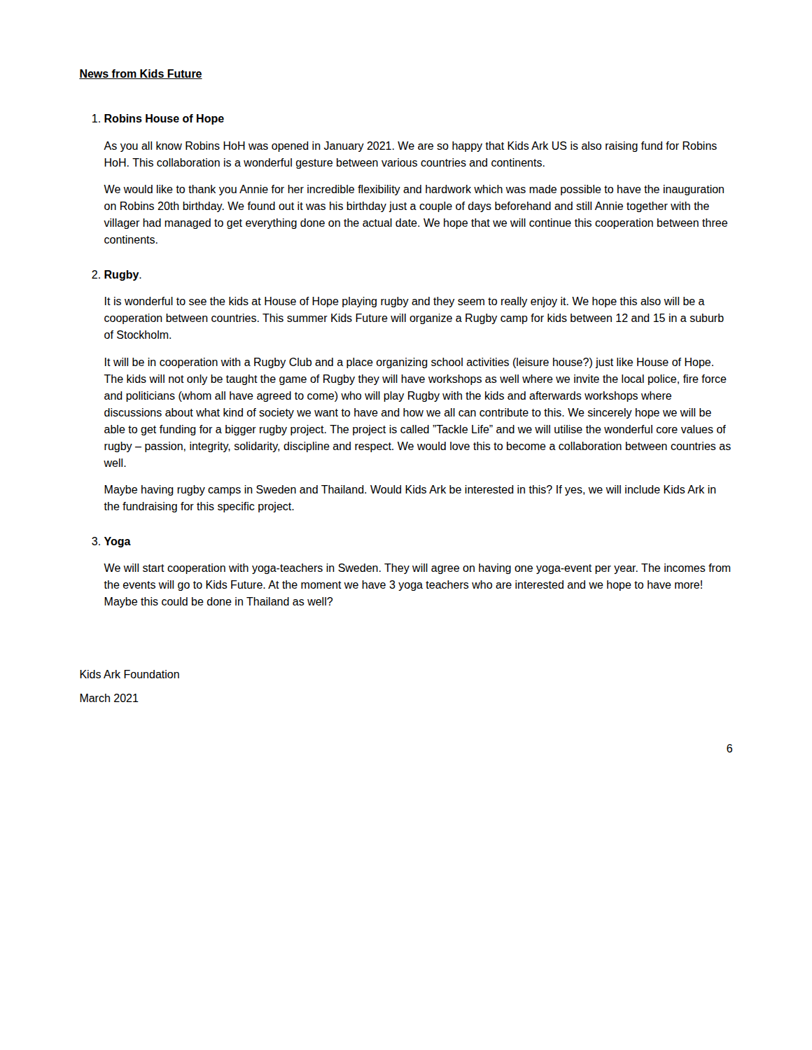News from Kids Future
Robins House of Hope
As you all know Robins HoH was opened in January 2021. We are so happy that Kids Ark US is also raising fund for Robins HoH. This collaboration is a wonderful gesture between various countries and continents.
We would like to thank you Annie for her incredible flexibility and hardwork which was made possible to have the inauguration on Robins 20th birthday. We found out it was his birthday just a couple of days beforehand and still Annie together with the villager had managed to get everything done on the actual date. We hope that we will continue this cooperation between three continents.
Rugby.
It is wonderful to see the kids at House of Hope playing rugby and they seem to really enjoy it. We hope this also will be a cooperation between countries. This summer Kids Future will organize a Rugby camp for kids between 12 and 15 in a suburb of Stockholm.
It will be in cooperation with a Rugby Club and a place organizing school activities (leisure house?) just like House of Hope. The kids will not only be taught the game of Rugby they will have workshops as well where we invite the local police, fire force and politicians (whom all have agreed to come) who will play Rugby with the kids and afterwards workshops where discussions about what kind of society we want to have and how we all can contribute to this. We sincerely hope we will be able to get funding for a bigger rugby project. The project is called ”Tackle Life” and we will utilise the wonderful core values of rugby – passion, integrity, solidarity, discipline and respect. We would love this to become a collaboration between countries as well.
Maybe having rugby camps in Sweden and Thailand. Would Kids Ark be interested in this? If yes, we will include Kids Ark in the fundraising for this specific project.
Yoga
We will start cooperation with yoga-teachers in Sweden. They will agree on having one yoga-event per year. The incomes from the events will go to Kids Future. At the moment we have 3 yoga teachers who are interested and we hope to have more! Maybe this could be done in Thailand as well?
Kids Ark Foundation
March 2021
6